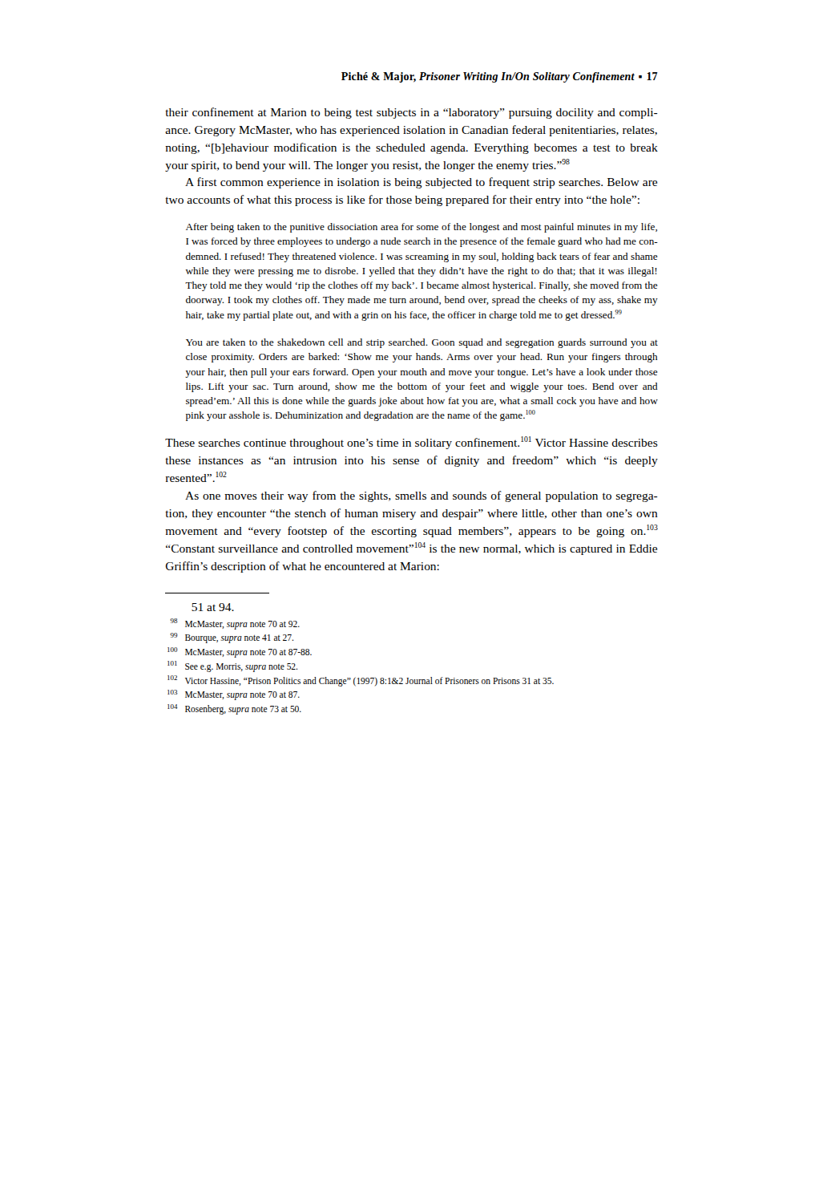Piché & Major, Prisoner Writing In/On Solitary Confinement▪17
their confinement at Marion to being test subjects in a “laboratory” pursuing docility and compliance. Gregory McMaster, who has experienced isolation in Canadian federal penitentiaries, relates, noting, “[b]ehaviour modification is the scheduled agenda. Everything becomes a test to break your spirit, to bend your will. The longer you resist, the longer the enemy tries.”98
A first common experience in isolation is being subjected to frequent strip searches. Below are two accounts of what this process is like for those being prepared for their entry into “the hole”:
After being taken to the punitive dissociation area for some of the longest and most painful minutes in my life, I was forced by three employees to undergo a nude search in the presence of the female guard who had me condemned. I refused! They threatened violence. I was screaming in my soul, holding back tears of fear and shame while they were pressing me to disrobe. I yelled that they didn’t have the right to do that; that it was illegal! They told me they would ‘rip the clothes off my back’. I became almost hysterical. Finally, she moved from the doorway. I took my clothes off. They made me turn around, bend over, spread the cheeks of my ass, shake my hair, take my partial plate out, and with a grin on his face, the officer in charge told me to get dressed.99
You are taken to the shakedown cell and strip searched. Goon squad and segregation guards surround you at close proximity. Orders are barked: ‘Show me your hands. Arms over your head. Run your fingers through your hair, then pull your ears forward. Open your mouth and move your tongue. Let’s have a look under those lips. Lift your sac. Turn around, show me the bottom of your feet and wiggle your toes. Bend over and spread’em.’ All this is done while the guards joke about how fat you are, what a small cock you have and how pink your asshole is. Dehuminization and degradation are the name of the game.100
These searches continue throughout one’s time in solitary confinement.101 Victor Hassine describes these instances as “an intrusion into his sense of dignity and freedom” which “is deeply resented”.102
As one moves their way from the sights, smells and sounds of general population to segregation, they encounter “the stench of human misery and despair” where little, other than one’s own movement and “every footstep of the escorting squad members”, appears to be going on.103 “Constant surveillance and controlled movement”104 is the new normal, which is captured in Eddie Griffin’s description of what he encountered at Marion:
51 at 94.
98 McMaster, supra note 70 at 92.
99 Bourque, supra note 41 at 27.
100 McMaster, supra note 70 at 87-88.
101 See e.g. Morris, supra note 52.
102 Victor Hassine, “Prison Politics and Change” (1997) 8:1&2 Journal of Prisoners on Prisons 31 at 35.
103 McMaster, supra note 70 at 87.
104 Rosenberg, supra note 73 at 50.